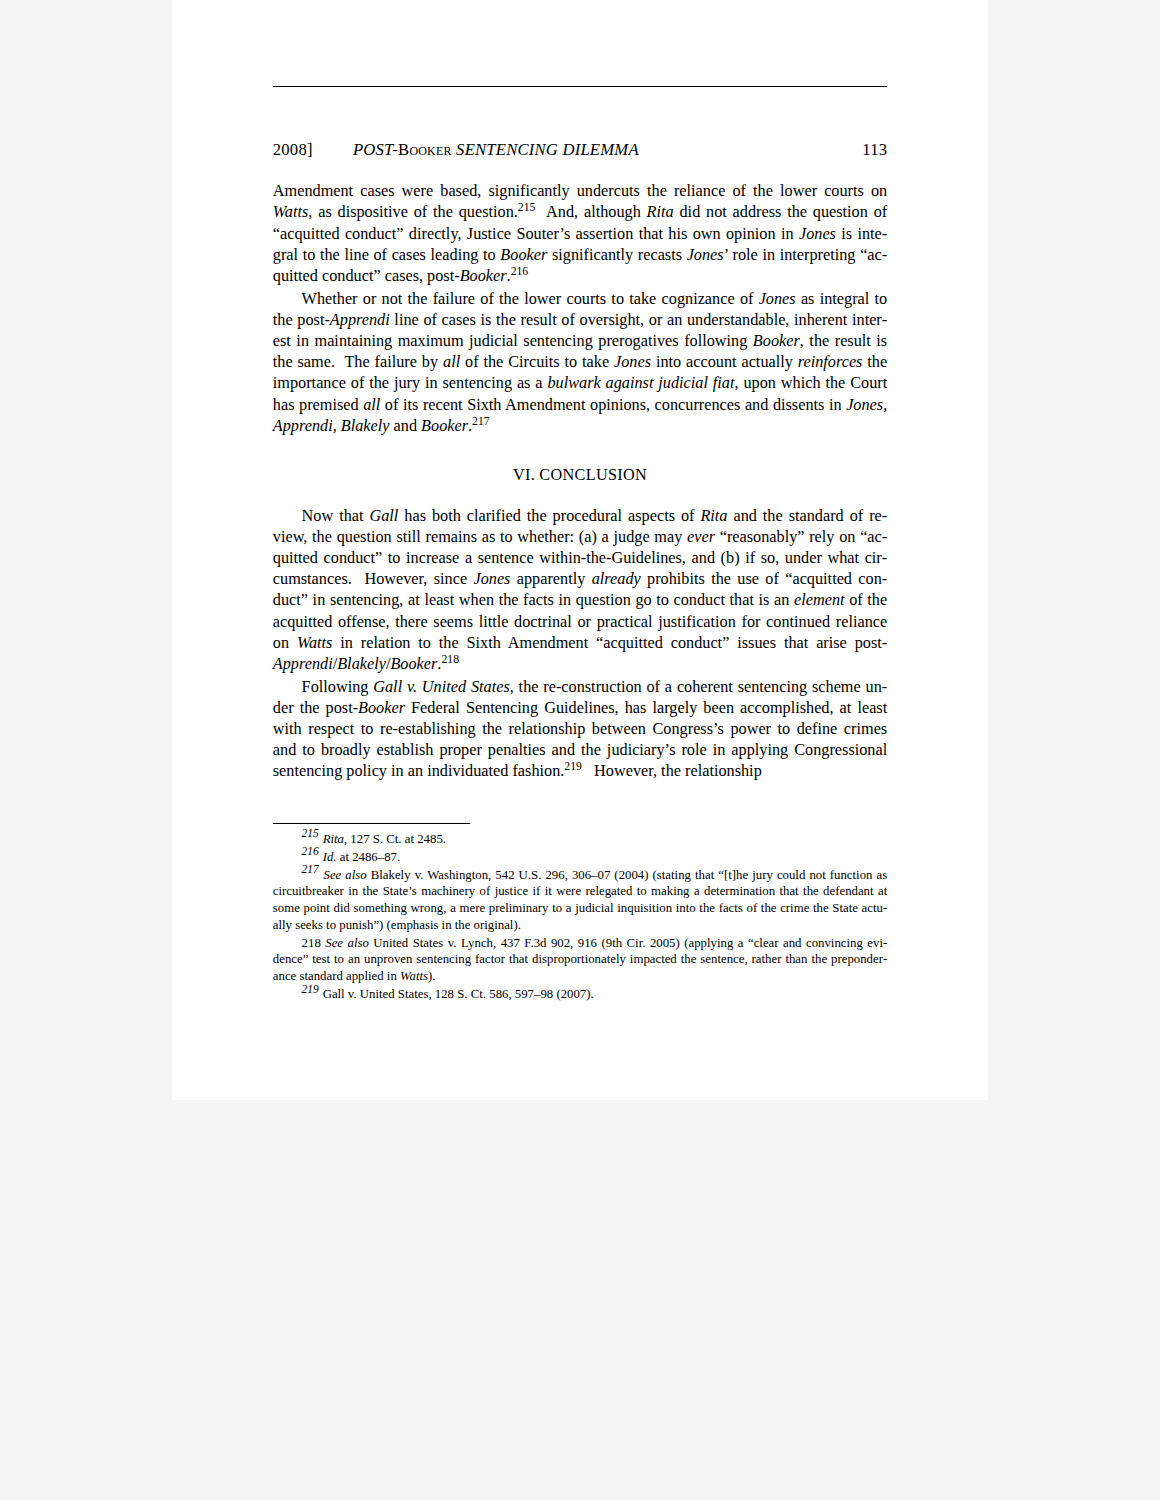2008] POST-Booker SENTENCING DILEMMA 113
Amendment cases were based, significantly undercuts the reliance of the lower courts on Watts, as dispositive of the question.215 And, although Rita did not address the question of “acquitted conduct” directly, Justice Souter’s assertion that his own opinion in Jones is integral to the line of cases leading to Booker significantly recasts Jones’ role in interpreting “acquitted conduct” cases, post-Booker.216
Whether or not the failure of the lower courts to take cognizance of Jones as integral to the post-Apprendi line of cases is the result of oversight, or an understandable, inherent interest in maintaining maximum judicial sentencing prerogatives following Booker, the result is the same. The failure by all of the Circuits to take Jones into account actually reinforces the importance of the jury in sentencing as a bulwark against judicial fiat, upon which the Court has premised all of its recent Sixth Amendment opinions, concurrences and dissents in Jones, Apprendi, Blakely and Booker.217
VI. CONCLUSION
Now that Gall has both clarified the procedural aspects of Rita and the standard of review, the question still remains as to whether: (a) a judge may ever “reasonably” rely on “acquitted conduct” to increase a sentence within-the-Guidelines, and (b) if so, under what circumstances. However, since Jones apparently already prohibits the use of “acquitted conduct” in sentencing, at least when the facts in question go to conduct that is an element of the acquitted offense, there seems little doctrinal or practical justification for continued reliance on Watts in relation to the Sixth Amendment “acquitted conduct” issues that arise post-Apprendi/Blakely/Booker.218
Following Gall v. United States, the re-construction of a coherent sentencing scheme under the post-Booker Federal Sentencing Guidelines, has largely been accomplished, at least with respect to re-establishing the relationship between Congress’s power to define crimes and to broadly establish proper penalties and the judiciary’s role in applying Congressional sentencing policy in an individuated fashion.219 However, the relationship
215 Rita, 127 S. Ct. at 2485.
216 Id. at 2486–87.
217 See also Blakely v. Washington, 542 U.S. 296, 306–07 (2004) (stating that “[t]he jury could not function as circuitbreaker in the State’s machinery of justice if it were relegated to making a determination that the defendant at some point did something wrong, a mere preliminary to a judicial inquisition into the facts of the crime the State actually seeks to punish”) (emphasis in the original).
218 See also United States v. Lynch, 437 F.3d 902, 916 (9th Cir. 2005) (applying a “clear and convincing evidence” test to an unproven sentencing factor that disproportionately impacted the sentence, rather than the preponderance standard applied in Watts).
219 Gall v. United States, 128 S. Ct. 586, 597–98 (2007).